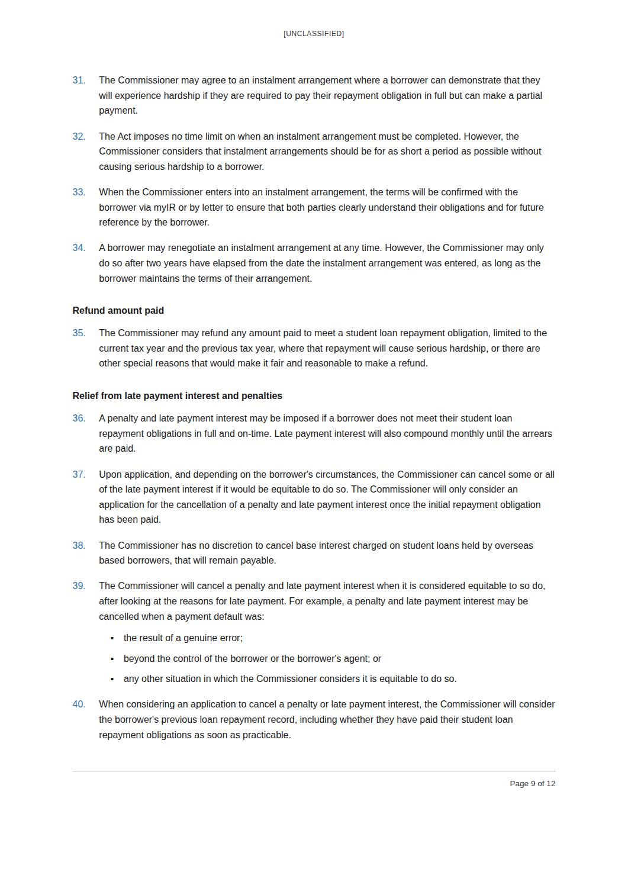[UNCLASSIFIED]
The Commissioner may agree to an instalment arrangement where a borrower can demonstrate that they will experience hardship if they are required to pay their repayment obligation in full but can make a partial payment.
The Act imposes no time limit on when an instalment arrangement must be completed. However, the Commissioner considers that instalment arrangements should be for as short a period as possible without causing serious hardship to a borrower.
When the Commissioner enters into an instalment arrangement, the terms will be confirmed with the borrower via myIR or by letter to ensure that both parties clearly understand their obligations and for future reference by the borrower.
A borrower may renegotiate an instalment arrangement at any time. However, the Commissioner may only do so after two years have elapsed from the date the instalment arrangement was entered, as long as the borrower maintains the terms of their arrangement.
Refund amount paid
The Commissioner may refund any amount paid to meet a student loan repayment obligation, limited to the current tax year and the previous tax year, where that repayment will cause serious hardship, or there are other special reasons that would make it fair and reasonable to make a refund.
Relief from late payment interest and penalties
A penalty and late payment interest may be imposed if a borrower does not meet their student loan repayment obligations in full and on-time. Late payment interest will also compound monthly until the arrears are paid.
Upon application, and depending on the borrower's circumstances, the Commissioner can cancel some or all of the late payment interest if it would be equitable to do so. The Commissioner will only consider an application for the cancellation of a penalty and late payment interest once the initial repayment obligation has been paid.
The Commissioner has no discretion to cancel base interest charged on student loans held by overseas based borrowers, that will remain payable.
The Commissioner will cancel a penalty and late payment interest when it is considered equitable to so do, after looking at the reasons for late payment. For example, a penalty and late payment interest may be cancelled when a payment default was:
the result of a genuine error;
beyond the control of the borrower or the borrower's agent; or
any other situation in which the Commissioner considers it is equitable to do so.
When considering an application to cancel a penalty or late payment interest, the Commissioner will consider the borrower's previous loan repayment record, including whether they have paid their student loan repayment obligations as soon as practicable.
Page 9 of 12